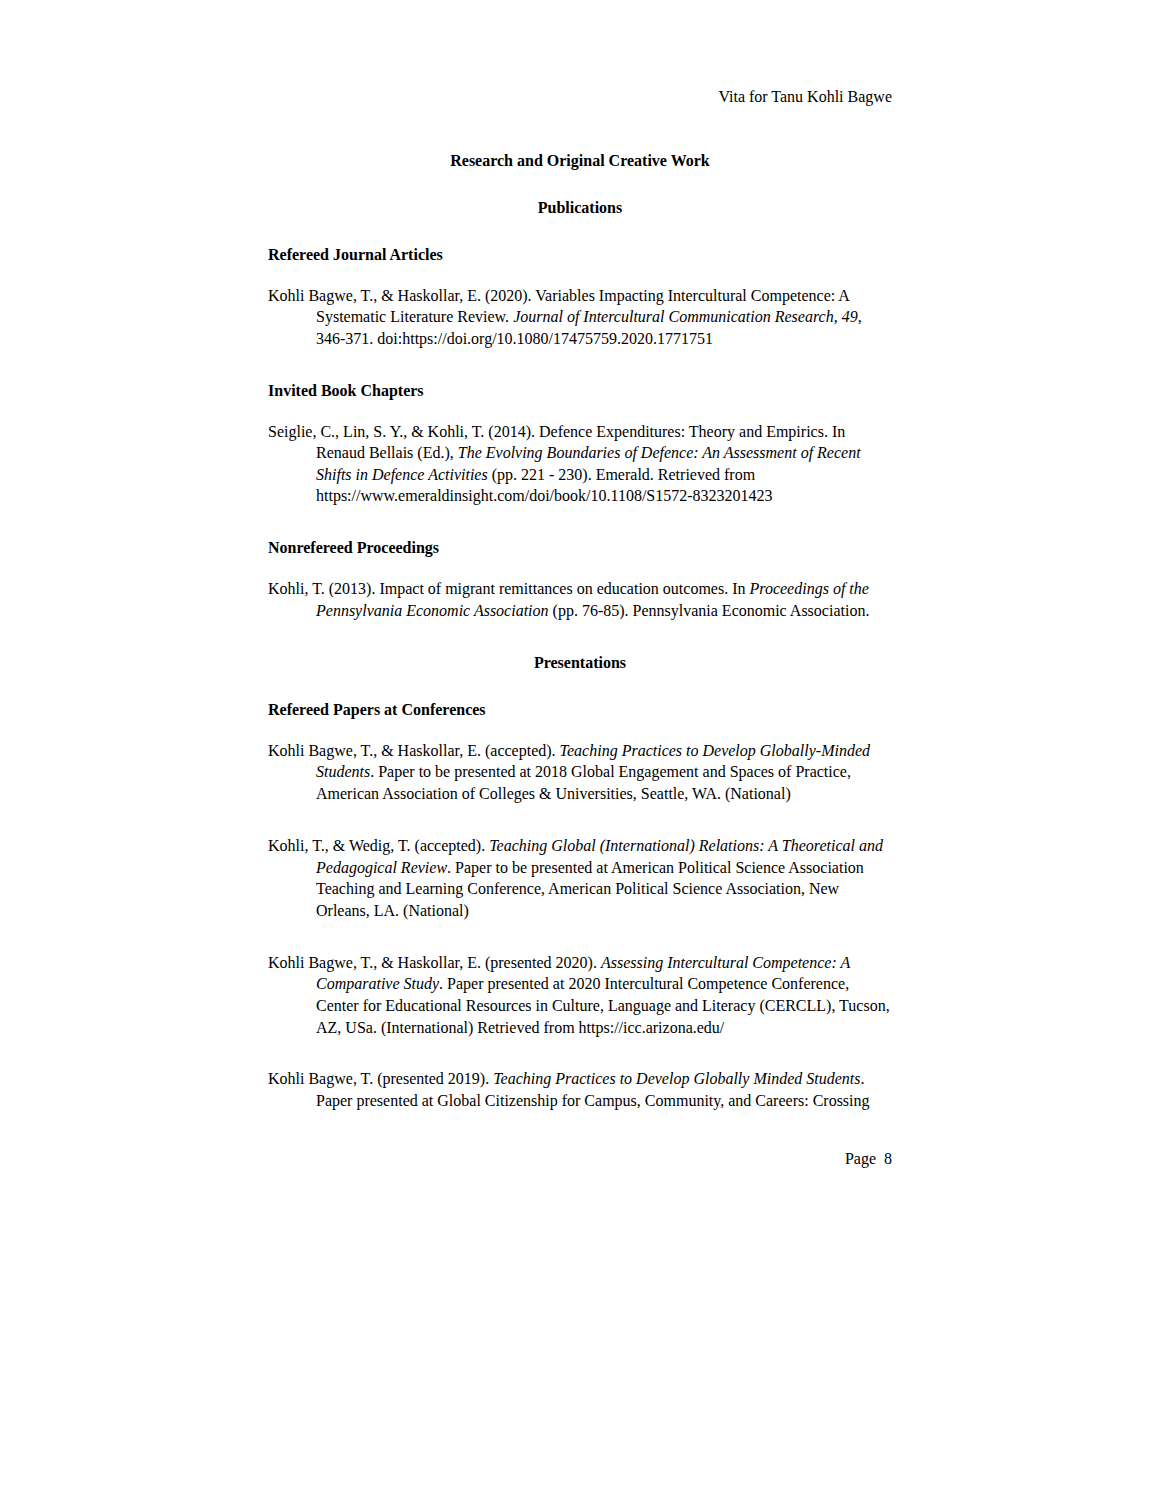Vita for Tanu Kohli Bagwe
Research and Original Creative Work
Publications
Refereed Journal Articles
Kohli Bagwe, T., & Haskollar, E. (2020). Variables Impacting Intercultural Competence: A Systematic Literature Review. Journal of Intercultural Communication Research, 49, 346-371. doi:https://doi.org/10.1080/17475759.2020.1771751
Invited Book Chapters
Seiglie, C., Lin, S. Y., & Kohli, T. (2014). Defence Expenditures: Theory and Empirics. In Renaud Bellais (Ed.), The Evolving Boundaries of Defence: An Assessment of Recent Shifts in Defence Activities (pp. 221 - 230). Emerald. Retrieved from https://www.emeraldinsight.com/doi/book/10.1108/S1572-8323201423
Nonrefereed Proceedings
Kohli, T. (2013). Impact of migrant remittances on education outcomes. In Proceedings of the Pennsylvania Economic Association (pp. 76-85). Pennsylvania Economic Association.
Presentations
Refereed Papers at Conferences
Kohli Bagwe, T., & Haskollar, E. (accepted). Teaching Practices to Develop Globally-Minded Students. Paper to be presented at 2018 Global Engagement and Spaces of Practice, American Association of Colleges & Universities, Seattle, WA. (National)
Kohli, T., & Wedig, T. (accepted). Teaching Global (International) Relations: A Theoretical and Pedagogical Review. Paper to be presented at American Political Science Association Teaching and Learning Conference, American Political Science Association, New Orleans, LA. (National)
Kohli Bagwe, T., & Haskollar, E. (presented 2020). Assessing Intercultural Competence: A Comparative Study. Paper presented at 2020 Intercultural Competence Conference, Center for Educational Resources in Culture, Language and Literacy (CERCLL), Tucson, AZ, USa. (International) Retrieved from https://icc.arizona.edu/
Kohli Bagwe, T. (presented 2019). Teaching Practices to Develop Globally Minded Students. Paper presented at Global Citizenship for Campus, Community, and Careers: Crossing
Page 8